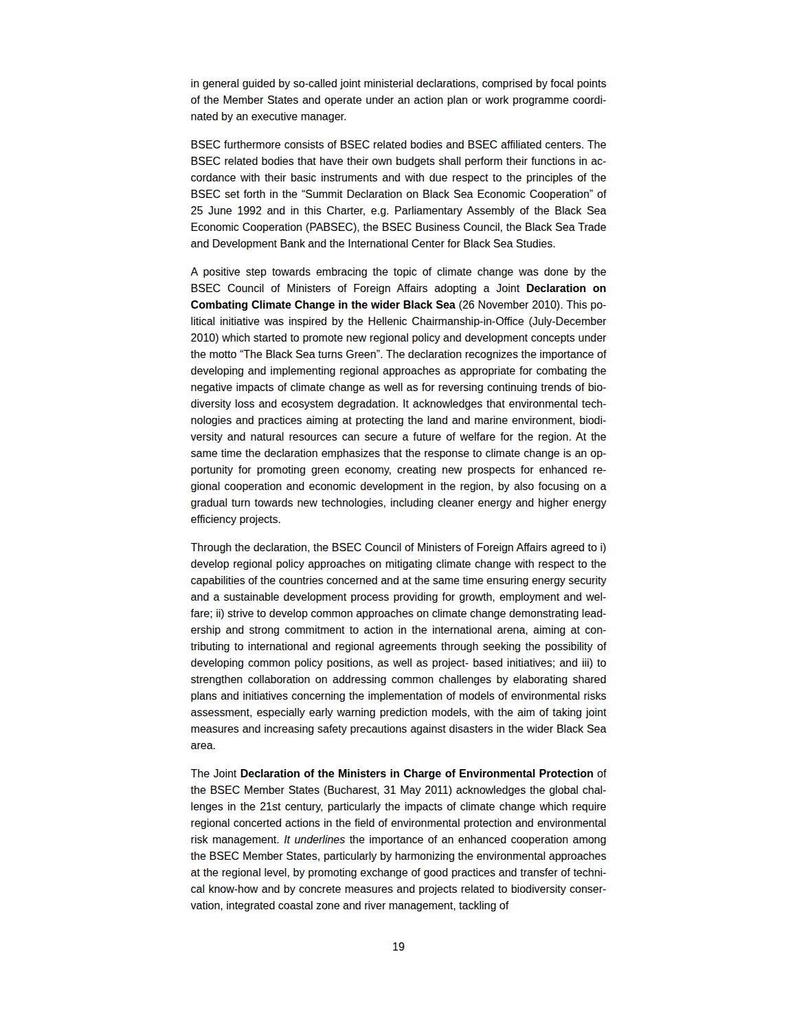in general guided by so-called joint ministerial declarations, comprised by focal points of the Member States and operate under an action plan or work programme coordinated by an executive manager.
BSEC furthermore consists of BSEC related bodies and BSEC affiliated centers. The BSEC related bodies that have their own budgets shall perform their functions in accordance with their basic instruments and with due respect to the principles of the BSEC set forth in the “Summit Declaration on Black Sea Economic Cooperation” of 25 June 1992 and in this Charter, e.g. Parliamentary Assembly of the Black Sea Economic Cooperation (PABSEC), the BSEC Business Council, the Black Sea Trade and Development Bank and the International Center for Black Sea Studies.
A positive step towards embracing the topic of climate change was done by the BSEC Council of Ministers of Foreign Affairs adopting a Joint Declaration on Combating Climate Change in the wider Black Sea (26 November 2010). This political initiative was inspired by the Hellenic Chairmanship-in-Office (July-December 2010) which started to promote new regional policy and development concepts under the motto “The Black Sea turns Green”. The declaration recognizes the importance of developing and implementing regional approaches as appropriate for combating the negative impacts of climate change as well as for reversing continuing trends of biodiversity loss and ecosystem degradation. It acknowledges that environmental technologies and practices aiming at protecting the land and marine environment, biodiversity and natural resources can secure a future of welfare for the region. At the same time the declaration emphasizes that the response to climate change is an opportunity for promoting green economy, creating new prospects for enhanced regional cooperation and economic development in the region, by also focusing on a gradual turn towards new technologies, including cleaner energy and higher energy efficiency projects.
Through the declaration, the BSEC Council of Ministers of Foreign Affairs agreed to i) develop regional policy approaches on mitigating climate change with respect to the capabilities of the countries concerned and at the same time ensuring energy security and a sustainable development process providing for growth, employment and welfare; ii) strive to develop common approaches on climate change demonstrating leadership and strong commitment to action in the international arena, aiming at contributing to international and regional agreements through seeking the possibility of developing common policy positions, as well as project- based initiatives; and iii) to strengthen collaboration on addressing common challenges by elaborating shared plans and initiatives concerning the implementation of models of environmental risks assessment, especially early warning prediction models, with the aim of taking joint measures and increasing safety precautions against disasters in the wider Black Sea area.
The Joint Declaration of the Ministers in Charge of Environmental Protection of the BSEC Member States (Bucharest, 31 May 2011) acknowledges the global challenges in the 21st century, particularly the impacts of climate change which require regional concerted actions in the field of environmental protection and environmental risk management. It underlines the importance of an enhanced cooperation among the BSEC Member States, particularly by harmonizing the environmental approaches at the regional level, by promoting exchange of good practices and transfer of technical know-how and by concrete measures and projects related to biodiversity conservation, integrated coastal zone and river management, tackling of
19